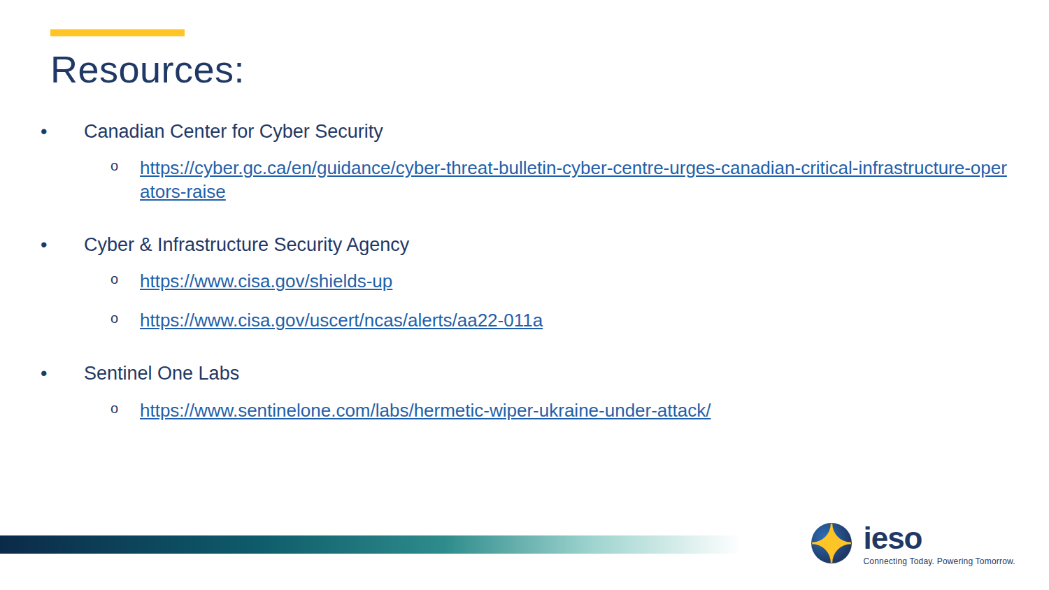Resources:
Canadian Center for Cyber Security
https://cyber.gc.ca/en/guidance/cyber-threat-bulletin-cyber-centre-urges-canadian-critical-infrastructure-operators-raise
Cyber & Infrastructure Security Agency
https://www.cisa.gov/shields-up
https://www.cisa.gov/uscert/ncas/alerts/aa22-011a
Sentinel One Labs
https://www.sentinelone.com/labs/hermetic-wiper-ukraine-under-attack/
✦
ieso
Connecting Today. Powering Tomorrow.